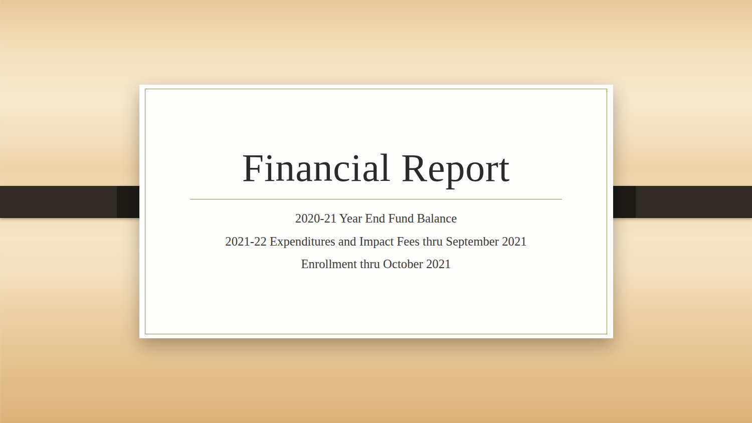Financial Report
2020-21 Year End Fund Balance 2021-22 Expenditures and Impact Fees thru September 2021 Enrollment thru October 2021